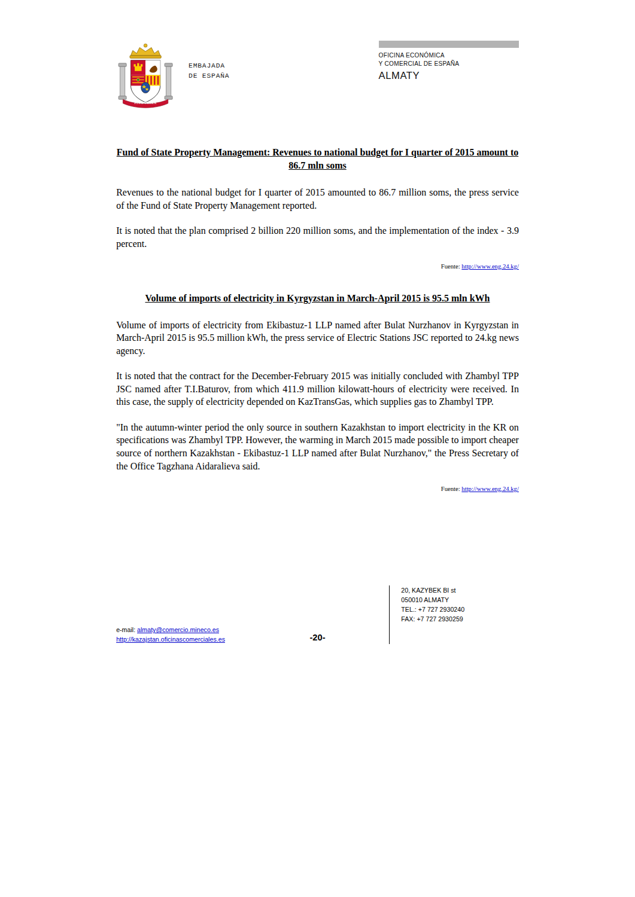PLVS VLTRA
EMBAJADA
DE ESPAÑA
OFICINA ECONÓMICA
Y COMERCIAL DE ESPAÑA
ALMATY
Fund of State Property Management: Revenues to national budget for I quarter of 2015 amount to 86.7 mln soms
Revenues to the national budget for I quarter of 2015 amounted to 86.7 million soms, the press service of the Fund of State Property Management reported.
It is noted that the plan comprised 2 billion 220 million soms, and the implementation of the index - 3.9 percent.
Fuente: http://www.eng.24.kg/
Volume of imports of electricity in Kyrgyzstan in March-April 2015 is 95.5 mln kWh
Volume of imports of electricity from Ekibastuz-1 LLP named after Bulat Nurzhanov in Kyrgyzstan in March-April 2015 is 95.5 million kWh, the press service of Electric Stations JSC reported to 24.kg news agency.
It is noted that the contract for the December-February 2015 was initially concluded with Zhambyl TPP JSC named after T.I.Baturov, from which 411.9 million kilowatt-hours of electricity were received. In this case, the supply of electricity depended on KazTransGas, which supplies gas to Zhambyl TPP.
"In the autumn-winter period the only source in southern Kazakhstan to import electricity in the KR on specifications was Zhambyl TPP. However, the warming in March 2015 made possible to import cheaper source of northern Kazakhstan - Ekibastuz-1 LLP named after Bulat Nurzhanov," the Press Secretary of the Office Tagzhana Aidaralieva said.
Fuente: http://www.eng.24.kg/
e-mail: almaty@comercio.mineco.es
http://kazajstan.oficinascomerciales.es
-20-
20, KAZYBEK BI st
050010 ALMATY
TEL.: +7 727 2930240
FAX: +7 727 2930259